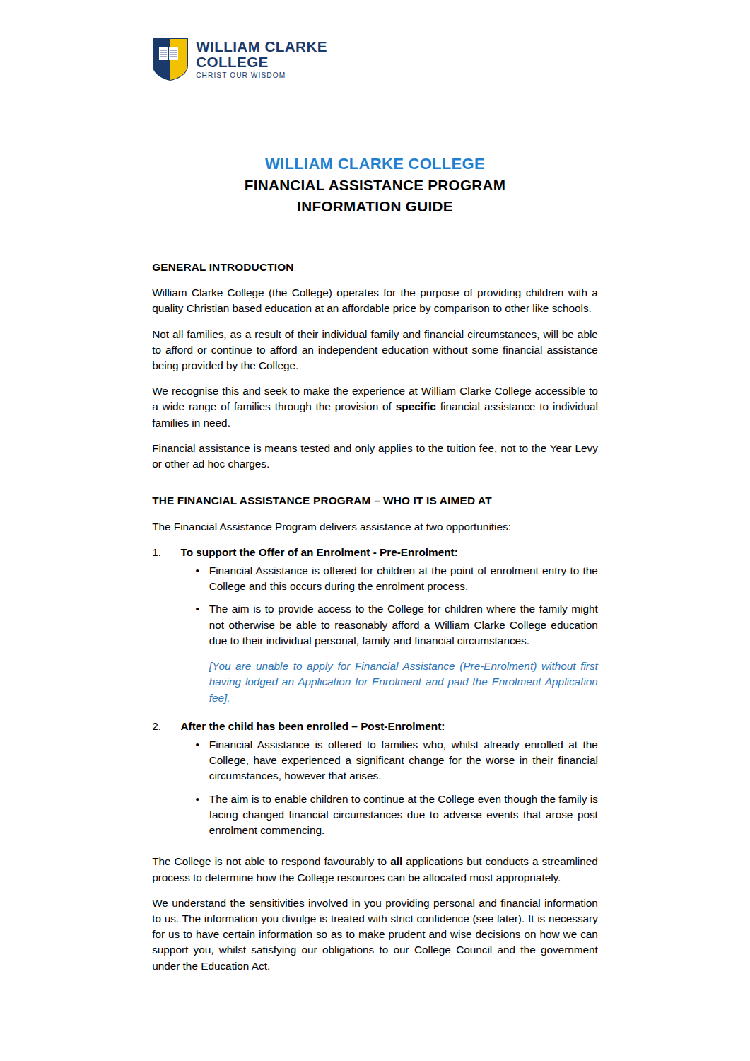WILLIAM CLARKE COLLEGE CHRIST OUR WISDOM
WILLIAM CLARKE COLLEGE FINANCIAL ASSISTANCE PROGRAM INFORMATION GUIDE
GENERAL INTRODUCTION
William Clarke College (the College) operates for the purpose of providing children with a quality Christian based education at an affordable price by comparison to other like schools.
Not all families, as a result of their individual family and financial circumstances, will be able to afford or continue to afford an independent education without some financial assistance being provided by the College.
We recognise this and seek to make the experience at William Clarke College accessible to a wide range of families through the provision of specific financial assistance to individual families in need.
Financial assistance is means tested and only applies to the tuition fee, not to the Year Levy or other ad hoc charges.
THE FINANCIAL ASSISTANCE PROGRAM – WHO IT IS AIMED AT
The Financial Assistance Program delivers assistance at two opportunities:
1. To support the Offer of an Enrolment - Pre-Enrolment:
Financial Assistance is offered for children at the point of enrolment entry to the College and this occurs during the enrolment process.
The aim is to provide access to the College for children where the family might not otherwise be able to reasonably afford a William Clarke College education due to their individual personal, family and financial circumstances.
[You are unable to apply for Financial Assistance (Pre-Enrolment) without first having lodged an Application for Enrolment and paid the Enrolment Application fee].
2. After the child has been enrolled – Post-Enrolment:
Financial Assistance is offered to families who, whilst already enrolled at the College, have experienced a significant change for the worse in their financial circumstances, however that arises.
The aim is to enable children to continue at the College even though the family is facing changed financial circumstances due to adverse events that arose post enrolment commencing.
The College is not able to respond favourably to all applications but conducts a streamlined process to determine how the College resources can be allocated most appropriately.
We understand the sensitivities involved in you providing personal and financial information to us. The information you divulge is treated with strict confidence (see later). It is necessary for us to have certain information so as to make prudent and wise decisions on how we can support you, whilst satisfying our obligations to our College Council and the government under the Education Act.